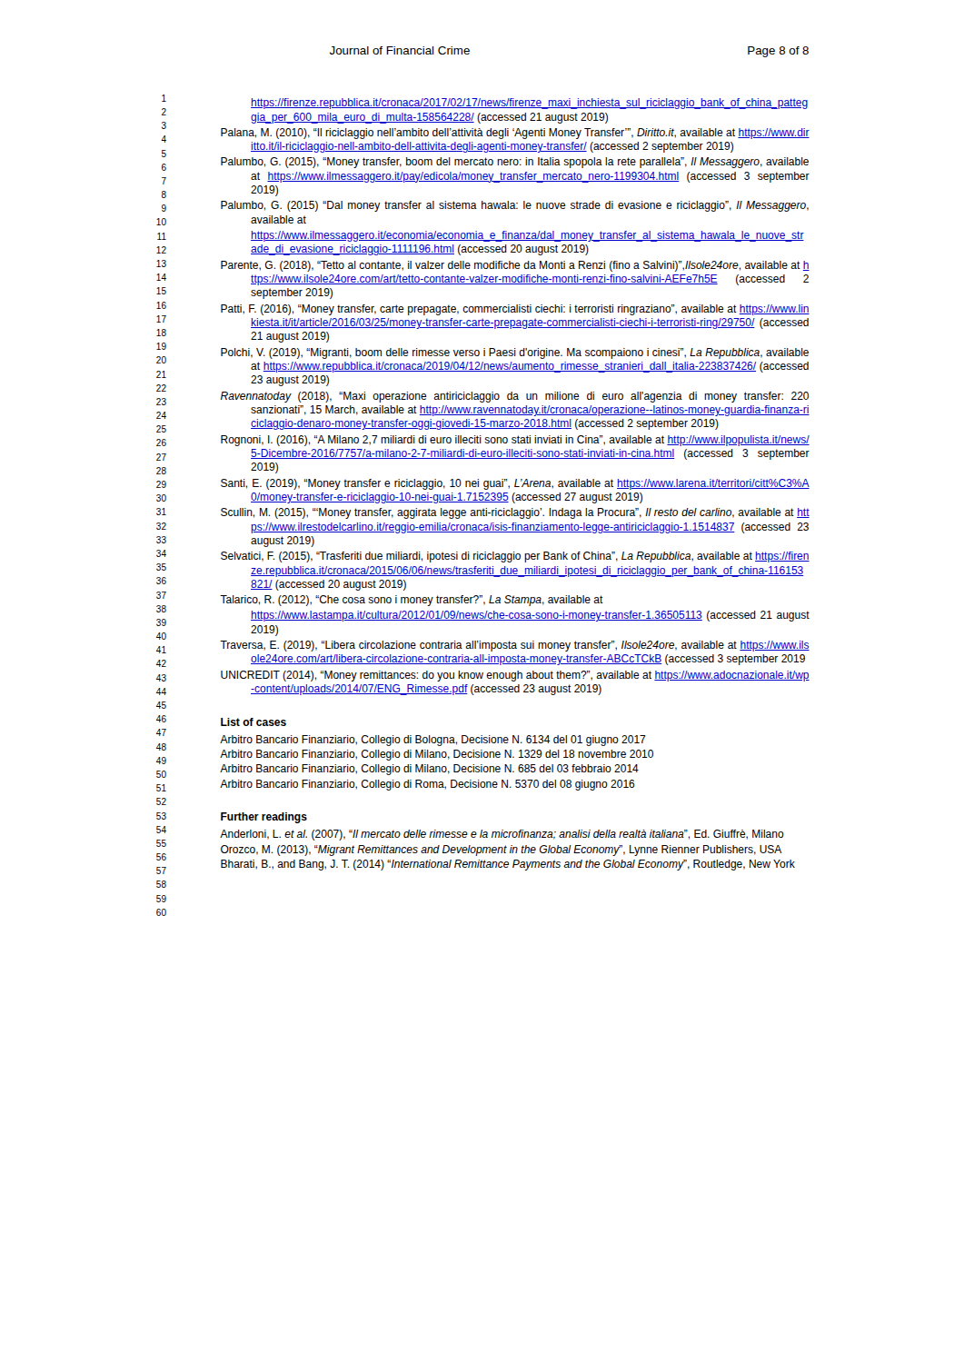Journal of Financial Crime
Page 8 of 8
1
2
3
4
5
6
7
8
9
10
11
12
13
14
15
16
17
18
19
20
21
22
23
24
25
26
27
28
29
30
31
32
33
34
35
36
37
38
39
40
41
42
43
44
45
46
47
48
49
50
51
52
53
54
55
56
57
58
59
60
https://firenze.repubblica.it/cronaca/2017/02/17/news/firenze_maxi_inchiesta_sul_riciclaggio_bank_of_china_patteggia_per_600_mila_euro_di_multa-158564228/ (accessed 21 august 2019)
Palana, M. (2010), “Il riciclaggio nell’ambito dell’attività degli ‘Agenti Money Transfer’”, Diritto.it, available at https://www.diritto.it/il-riciclaggio-nell-ambito-dell-attivita-degli-agenti-money-transfer/ (accessed 2 september 2019)
Palumbo, G. (2015), “Money transfer, boom del mercato nero: in Italia spopola la rete parallela”, Il Messaggero, available at https://www.ilmessaggero.it/pay/edicola/money_transfer_mercato_nero-1199304.html (accessed 3 september 2019)
Palumbo, G. (2015) “Dal money transfer al sistema hawala: le nuove strade di evasione e riciclaggio”, Il Messaggero, available at
https://www.ilmessaggero.it/economia/economia_e_finanza/dal_money_transfer_al_sistema_hawala_le_nuove_strade_di_evasione_riciclaggio-1111196.html (accessed 20 august 2019)
Parente, G. (2018), “Tetto al contante, il valzer delle modifiche da Monti a Renzi (fino a Salvini)”,Ilsole24ore, available at https://www.ilsole24ore.com/art/tetto-contante-valzer-modifiche-monti-renzi-fino-salvini-AEFe7h5E (accessed 2 september 2019)
Patti, F. (2016), “Money transfer, carte prepagate, commercialisti ciechi: i terroristi ringraziano”, available at https://www.linkiesta.it/it/article/2016/03/25/money-transfer-carte-prepagate-commercialisti-ciechi-i-terroristi-ring/29750/ (accessed 21 august 2019)
Polchi, V. (2019), “Migranti, boom delle rimesse verso i Paesi d'origine. Ma scompaiono i cinesi”, La Repubblica, available at https://www.repubblica.it/cronaca/2019/04/12/news/aumento_rimesse_stranieri_dall_italia-223837426/ (accessed 23 august 2019)
Ravennatoday (2018), “Maxi operazione antiriciclaggio da un milione di euro all'agenzia di money transfer: 220 sanzionati”, 15 March, available at http://www.ravennatoday.it/cronaca/operazione--latinos-money-guardia-finanza-riciclaggio-denaro-money-transfer-oggi-giovedi-15-marzo-2018.html (accessed 2 september 2019)
Rognoni, I. (2016), “A Milano 2,7 miliardi di euro illeciti sono stati inviati in Cina”, available at http://www.ilpopulista.it/news/5-Dicembre-2016/7757/a-milano-2-7-miliardi-di-euro-illeciti-sono-stati-inviati-in-cina.html (accessed 3 september 2019)
Santi, E. (2019), “Money transfer e riciclaggio, 10 nei guai”, L’Arena, available at https://www.larena.it/territori/citt%C3%A0/money-transfer-e-riciclaggio-10-nei-guai-1.7152395 (accessed 27 august 2019)
Scullin, M. (2015), “‘Money transfer, aggirata legge anti-riciclaggio’. Indaga la Procura”, Il resto del carlino, available at https://www.ilrestodelcarlino.it/reggio-emilia/cronaca/isis-finanziamento-legge-antiriciclaggio-1.1514837 (accessed 23 august 2019)
Selvatici, F. (2015), “Trasferiti due miliardi, ipotesi di riciclaggio per Bank of China”, La Repubblica, available at https://firenze.repubblica.it/cronaca/2015/06/06/news/trasferiti_due_miliardi_ipotesi_di_riciclaggio_per_bank_of_china-116153821/ (accessed 20 august 2019)
Talarico, R. (2012), “Che cosa sono i money transfer?”, La Stampa, available at
https://www.lastampa.it/cultura/2012/01/09/news/che-cosa-sono-i-money-transfer-1.36505113 (accessed 21 august 2019)
Traversa, E. (2019), “Libera circolazione contraria all’imposta sui money transfer”, Ilsole24ore, available at https://www.ilsole24ore.com/art/libera-circolazione-contraria-all-imposta-money-transfer-ABCcTCkB (accessed 3 september 2019
UNICREDIT (2014), “Money remittances: do you know enough about them?”, available at https://www.adocnazionale.it/wp-content/uploads/2014/07/ENG_Rimesse.pdf (accessed 23 august 2019)
List of cases
Arbitro Bancario Finanziario, Collegio di Bologna, Decisione N. 6134 del 01 giugno 2017
Arbitro Bancario Finanziario, Collegio di Milano, Decisione N. 1329 del 18 novembre 2010
Arbitro Bancario Finanziario, Collegio di Milano, Decisione N. 685 del 03 febbraio 2014
Arbitro Bancario Finanziario, Collegio di Roma, Decisione N. 5370 del 08 giugno 2016
Further readings
Anderloni, L. et al. (2007), “Il mercato delle rimesse e la microfinanza; analisi della realtà italiana”, Ed. Giuffrè, Milano
Orozco, M. (2013), “Migrant Remittances and Development in the Global Economy”, Lynne Rienner Publishers, USA
Bharati, B., and Bang, J. T. (2014) “International Remittance Payments and the Global Economy”, Routledge, New York